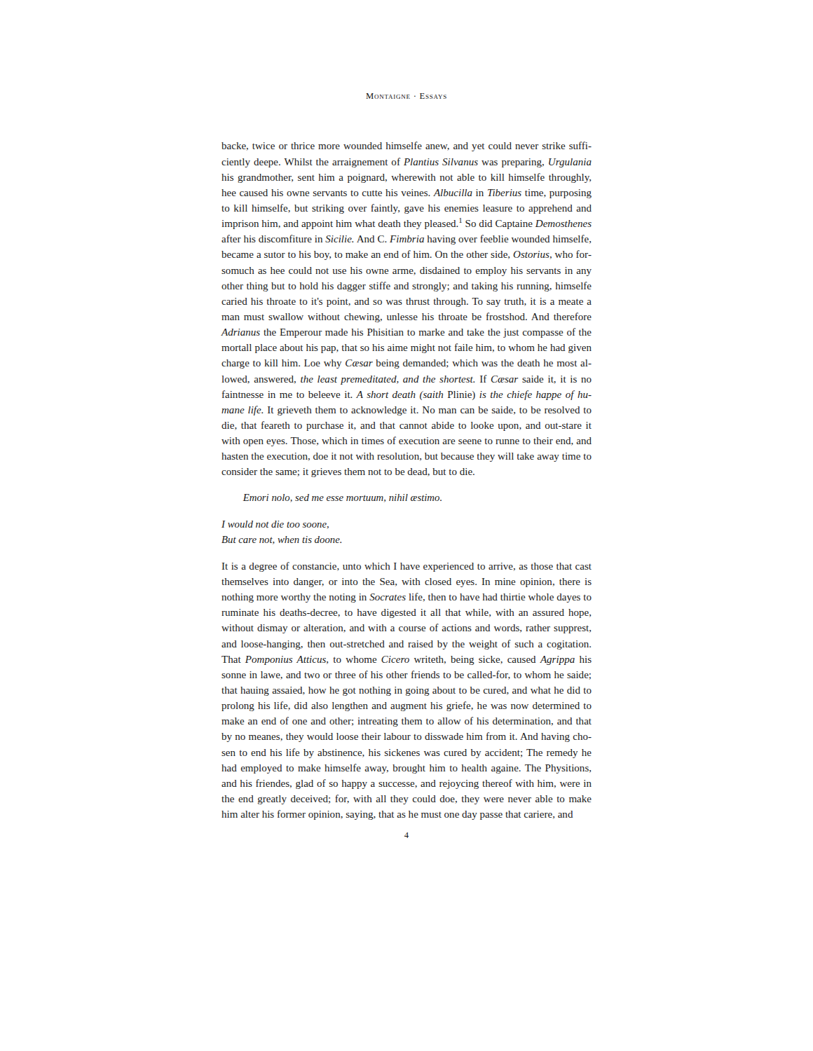Montaigne · Essays
backe, twice or thrice more wounded himselfe anew, and yet could never strike sufficiently deepe. Whilst the arraignement of Plantius Silvanus was preparing, Urgulania his grandmother, sent him a poignard, wherewith not able to kill himselfe throughly, hee caused his owne servants to cutte his veines. Albucilla in Tiberius time, purposing to kill himselfe, but striking over faintly, gave his enemies leasure to apprehend and imprison him, and appoint him what death they pleased.1 So did Captaine Demosthenes after his discomfiture in Sicilie. And C. Fimbria having over feeblie wounded himselfe, became a sutor to his boy, to make an end of him. On the other side, Ostorius, who forsomuch as hee could not use his owne arme, disdained to employ his servants in any other thing but to hold his dagger stiffe and strongly; and taking his running, himselfe caried his throate to it's point, and so was thrust through. To say truth, it is a meate a man must swallow without chewing, unlesse his throate be frostshod. And therefore Adrianus the Emperour made his Phisitian to marke and take the just compasse of the mortall place about his pap, that so his aime might not faile him, to whom he had given charge to kill him. Loe why Cæsar being demanded; which was the death he most allowed, answered, the least premeditated, and the shortest. If Cæsar saide it, it is no faintnesse in me to beleeve it. A short death (saith Plinie) is the chiefe happe of humane life. It grieveth them to acknowledge it. No man can be saide, to be resolved to die, that feareth to purchase it, and that cannot abide to looke upon, and out-stare it with open eyes. Those, which in times of execution are seene to runne to their end, and hasten the execution, doe it not with resolution, but because they will take away time to consider the same; it grieves them not to be dead, but to die.
Emori nolo, sed me esse mortuum, nihil æstimo.
I would not die too soone,
But care not, when tis doone.
It is a degree of constancie, unto which I have experienced to arrive, as those that cast themselves into danger, or into the Sea, with closed eyes. In mine opinion, there is nothing more worthy the noting in Socrates life, then to have had thirtie whole dayes to ruminate his deaths-decree, to have digested it all that while, with an assured hope, without dismay or alteration, and with a course of actions and words, rather supprest, and loose-hanging, then out-stretched and raised by the weight of such a cogitation. That Pomponius Atticus, to whome Cicero writeth, being sicke, caused Agrippa his sonne in lawe, and two or three of his other friends to be called-for, to whom he saide; that hauing assaied, how he got nothing in going about to be cured, and what he did to prolong his life, did also lengthen and augment his griefe, he was now determined to make an end of one and other; intreating them to allow of his determination, and that by no meanes, they would loose their labour to disswade him from it. And having chosen to end his life by abstinence, his sickenes was cured by accident; The remedy he had employed to make himselfe away, brought him to health againe. The Physitions, and his friendes, glad of so happy a successe, and rejoycing thereof with him, were in the end greatly deceived; for, with all they could doe, they were never able to make him alter his former opinion, saying, that as he must one day passe that cariere, and
4